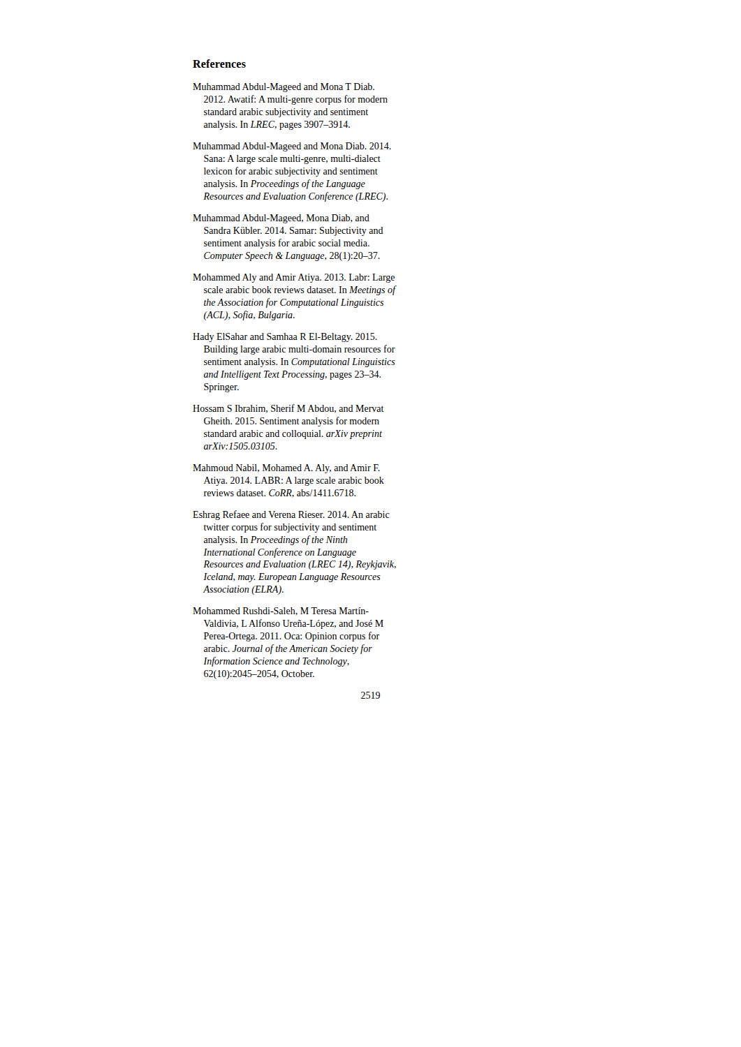References
Muhammad Abdul-Mageed and Mona T Diab. 2012. Awatif: A multi-genre corpus for modern standard arabic subjectivity and sentiment analysis. In LREC, pages 3907–3914.
Muhammad Abdul-Mageed and Mona Diab. 2014. Sana: A large scale multi-genre, multi-dialect lexicon for arabic subjectivity and sentiment analysis. In Proceedings of the Language Resources and Evaluation Conference (LREC).
Muhammad Abdul-Mageed, Mona Diab, and Sandra Kübler. 2014. Samar: Subjectivity and sentiment analysis for arabic social media. Computer Speech & Language, 28(1):20–37.
Mohammed Aly and Amir Atiya. 2013. Labr: Large scale arabic book reviews dataset. In Meetings of the Association for Computational Linguistics (ACL), Sofia, Bulgaria.
Hady ElSahar and Samhaa R El-Beltagy. 2015. Building large arabic multi-domain resources for sentiment analysis. In Computational Linguistics and Intelligent Text Processing, pages 23–34. Springer.
Hossam S Ibrahim, Sherif M Abdou, and Mervat Gheith. 2015. Sentiment analysis for modern standard arabic and colloquial. arXiv preprint arXiv:1505.03105.
Mahmoud Nabil, Mohamed A. Aly, and Amir F. Atiya. 2014. LABR: A large scale arabic book reviews dataset. CoRR, abs/1411.6718.
Eshrag Refaee and Verena Rieser. 2014. An arabic twitter corpus for subjectivity and sentiment analysis. In Proceedings of the Ninth International Conference on Language Resources and Evaluation (LREC 14), Reykjavik, Iceland, may. European Language Resources Association (ELRA).
Mohammed Rushdi-Saleh, M Teresa Martín-Valdivia, L Alfonso Ureña-López, and José M Perea-Ortega. 2011. Oca: Opinion corpus for arabic. Journal of the American Society for Information Science and Technology, 62(10):2045–2054, October.
2519